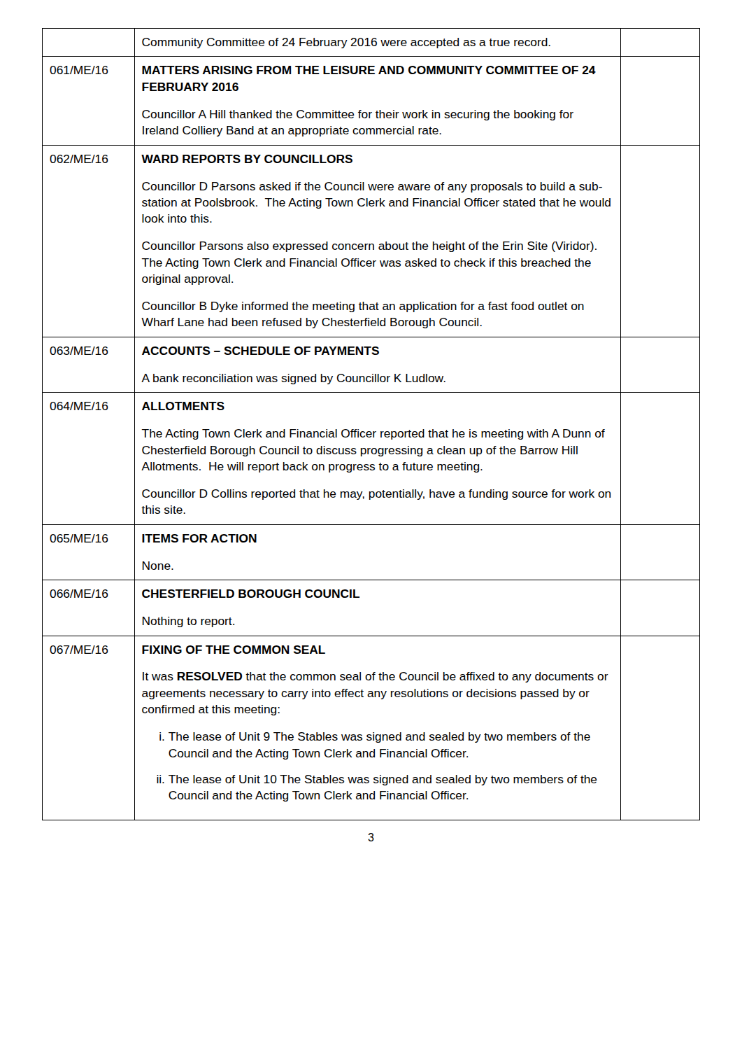| | Community Committee of 24 February 2016 were accepted as a true record. | |
| 061/ME/16 | Matters arising from the Leisure and Community Committee of 24 February 2016 Councillor A Hill thanked the Committee for their work in securing the booking for Ireland Colliery Band at an appropriate commercial rate. | |
| 062/ME/16 | Ward Reports by Councillors Councillor D Parsons asked if the Council were aware of any proposals to build a sub-station at Poolsbrook. The Acting Town Clerk and Financial Officer stated that he would look into this. Councillor Parsons also expressed concern about the height of the Erin Site (Viridor). The Acting Town Clerk and Financial Officer was asked to check if this breached the original approval. Councillor B Dyke informed the meeting that an application for a fast food outlet on Wharf Lane had been refused by Chesterfield Borough Council. | |
| 063/ME/16 | Accounts – Schedule of Payments A bank reconciliation was signed by Councillor K Ludlow. | |
| 064/ME/16 | Allotments The Acting Town Clerk and Financial Officer reported that he is meeting with A Dunn of Chesterfield Borough Council to discuss progressing a clean up of the Barrow Hill Allotments. He will report back on progress to a future meeting. Councillor D Collins reported that he may, potentially, have a funding source for work on this site. | |
| 065/ME/16 | Items for Action None. | |
| 066/ME/16 | Chesterfield Borough Council Nothing to report. | |
| 067/ME/16 | Fixing of the Common Seal It was RESOLVED that the common seal of the Council be affixed to any documents or agreements necessary to carry into effect any resolutions or decisions passed by or confirmed at this meeting: The lease of Unit 9 The Stables was signed and sealed by two members of the Council and the Acting Town Clerk and Financial Officer. The lease of Unit 10 The Stables was signed and sealed by two members of the Council and the Acting Town Clerk and Financial Officer. | |
3